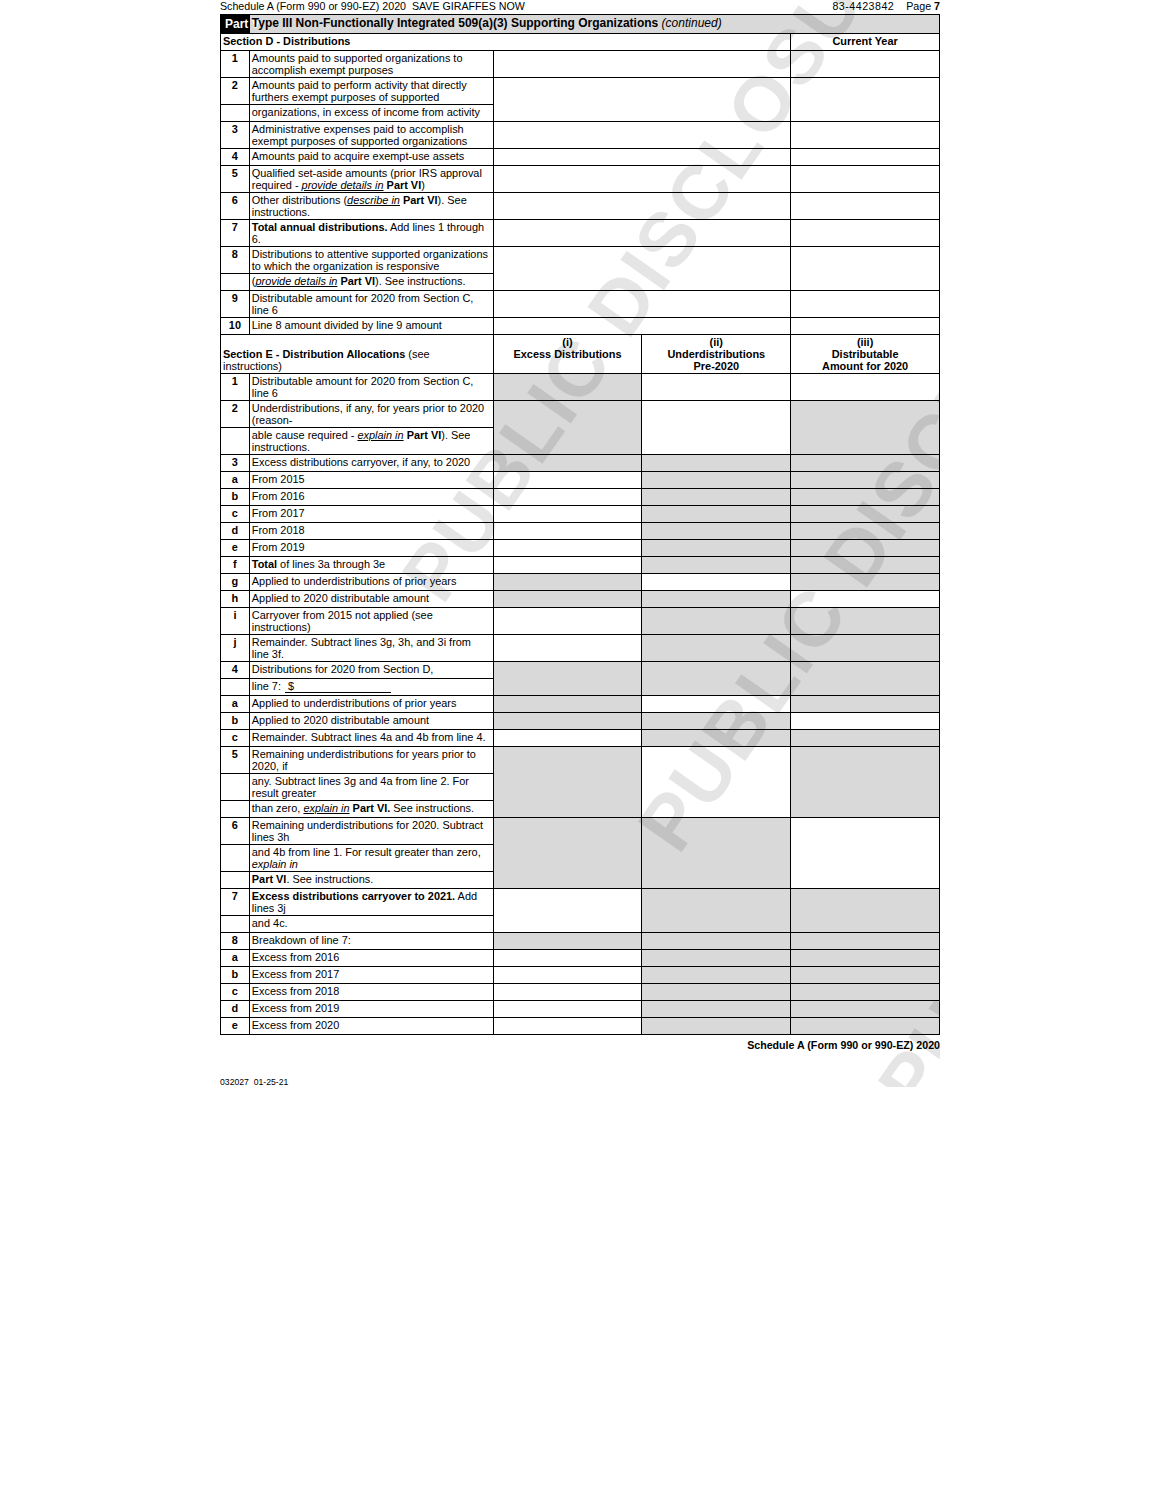Schedule A (Form 990 or 990-EZ) 2020 SAVE GIRAFFES NOW
83-4423842 Page 7
| Part V | Type III Non-Functionally Integrated 509(a)(3) Supporting Organizations (continued) |
| Section D - Distributions | | Current Year |
| 1 | Amounts paid to supported organizations to accomplish exempt purposes | | |
| 2 | Amounts paid to perform activity that directly furthers exempt purposes of supported | | |
| | organizations, in excess of income from activity | | |
| 3 | Administrative expenses paid to accomplish exempt purposes of supported organizations | | |
| 4 | Amounts paid to acquire exempt-use assets | | |
| 5 | Qualified set-aside amounts (prior IRS approval required - provide details in Part VI ) | | |
| 6 | Other distributions ( describe in Part VI ). See instructions. | | |
| 7 | Total annual distributions. Add lines 1 through 6. | | |
| 8 | Distributions to attentive supported organizations to which the organization is responsive | | |
| | ( provide details in Part VI ). See instructions. | | |
| 9 | Distributable amount for 2020 from Section C, line 6 | | |
| 10 | Line 8 amount divided by line 9 amount | | |
| Section E - Distribution Allocations (see instructions) | (i) Excess Distributions | (ii) Underdistributions Pre-2020 | (iii) Distributable Amount for 2020 |
| 1 | Distributable amount for 2020 from Section C, line 6 | | | |
| 2 | Underdistributions, if any, for years prior to 2020 (reason- | | | |
| | able cause required - explain in Part VI ). See instructions. | | | |
| 3 | Excess distributions carryover, if any, to 2020 | | | |
| a | From 2015 | | | |
| b | From 2016 | | | |
| c | From 2017 | | | |
| d | From 2018 | | | |
| e | From 2019 | | | |
| f | Total of lines 3a through 3e | | | |
| g | Applied to underdistributions of prior years | | | |
| h | Applied to 2020 distributable amount | | | |
| i | Carryover from 2015 not applied (see instructions) | | | |
| j | Remainder. Subtract lines 3g, 3h, and 3i from line 3f. | | | |
| 4 | Distributions for 2020 from Section D, | | | |
| | line 7: $ | | | |
| a | Applied to underdistributions of prior years | | | |
| b | Applied to 2020 distributable amount | | | |
| c | Remainder. Subtract lines 4a and 4b from line 4. | | | |
| 5 | Remaining underdistributions for years prior to 2020, if | | | |
| | any. Subtract lines 3g and 4a from line 2. For result greater | | | |
| | than zero, explain in Part VI. See instructions. | | | |
| 6 | Remaining underdistributions for 2020. Subtract lines 3h | | | |
| | and 4b from line 1. For result greater than zero, explain in | | | |
| | Part VI . See instructions. | | | |
| 7 | Excess distributions carryover to 2021. Add lines 3j | | | |
| | and 4c. | | | |
| 8 | Breakdown of line 7: | | | |
| a | Excess from 2016 | | | |
| b | Excess from 2017 | | | |
| c | Excess from 2018 | | | |
| d | Excess from 2019 | | | |
| e | Excess from 2020 | | | |
Schedule A (Form 990 or 990-EZ) 2020
032027 01-25-21
PUBLIC DISCLOSURE COPY PUBLIC DISCLOSURE COPY PUBLIC DISCLOSURE COPY